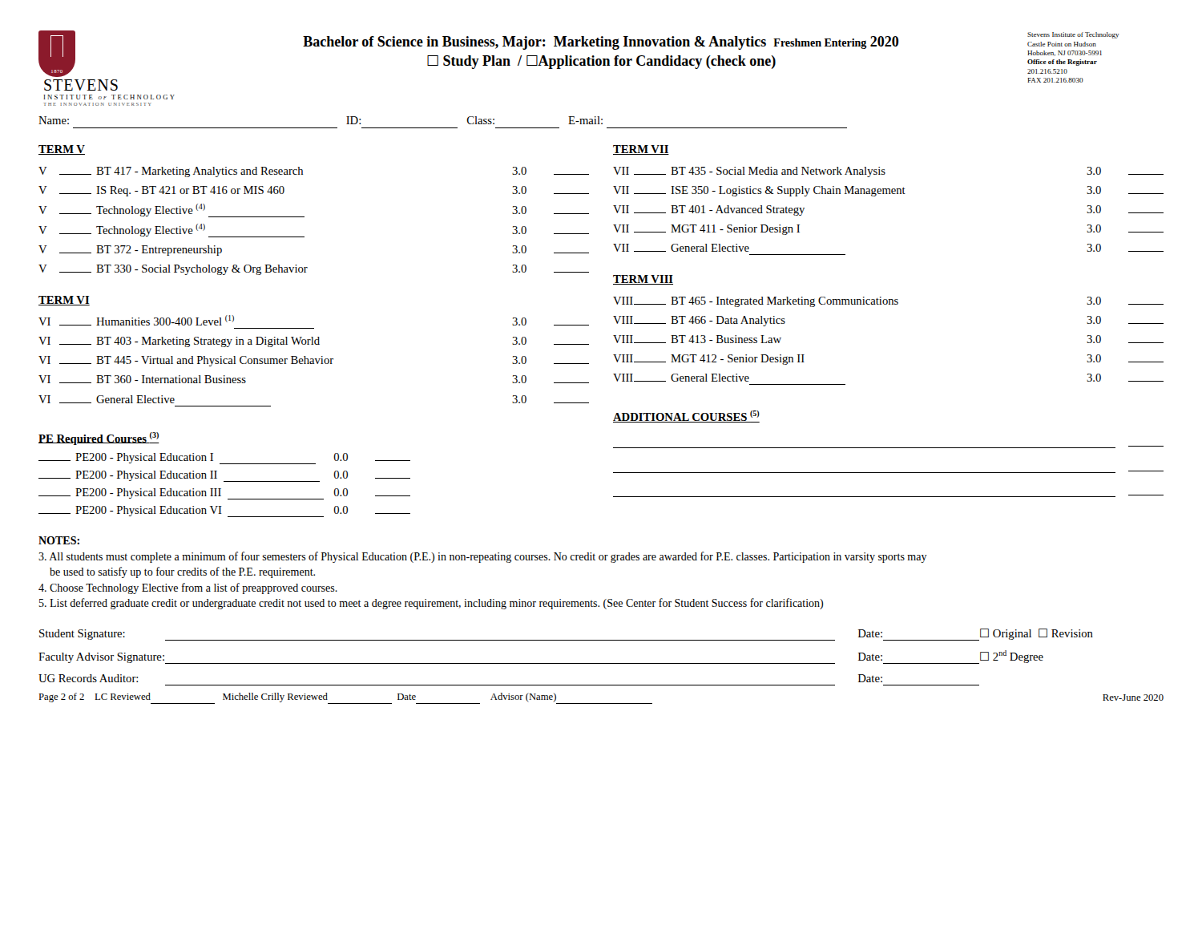1870
STEVENS
INSTITUTE of TECHNOLOGY
THE INNOVATION UNIVERSITY
Bachelor of Science in Business, Major: Marketing Innovation & Analytics Freshmen Entering 2020
☐ Study Plan / ☐Application for Candidacy (check one)
Stevens Institute of Technology
Castle Point on Hudson
Hoboken, NJ 07030-5991
Office of the Registrar
201.216.5210
FAX 201.216.8030
Name: ID: Class: E-mail:
TERM V
| V | | BT 417 - Marketing Analytics and Research | 3.0 | |
| V | | IS Req. - BT 421 or BT 416 or MIS 460 | 3.0 | |
| V | | Technology Elective (4) | 3.0 | |
| V | | Technology Elective (4) | 3.0 | |
| V | | BT 372 - Entrepreneurship | 3.0 | |
| V | | BT 330 - Social Psychology & Org Behavior | 3.0 | |
TERM VI
| VI | | Humanities 300-400 Level (1) | 3.0 | |
| VI | | BT 403 - Marketing Strategy in a Digital World | 3.0 | |
| VI | | BT 445 - Virtual and Physical Consumer Behavior | 3.0 | |
| VI | | BT 360 - International Business | 3.0 | |
| VI | | General Elective | 3.0 | |
PE Required Courses (3)
| | PE200 - Physical Education I | 0.0 | |
| | PE200 - Physical Education II | 0.0 | |
| | PE200 - Physical Education III | 0.0 | |
| | PE200 - Physical Education VI | 0.0 | |
TERM VII
| VII | | BT 435 - Social Media and Network Analysis | 3.0 | |
| VII | | ISE 350 - Logistics & Supply Chain Management | 3.0 | |
| VII | | BT 401 - Advanced Strategy | 3.0 | |
| VII | | MGT 411 - Senior Design I | 3.0 | |
| VII | | General Elective | 3.0 | |
TERM VIII
| VIII | | BT 465 - Integrated Marketing Communications | 3.0 | |
| VIII | | BT 466 - Data Analytics | 3.0 | |
| VIII | | BT 413 - Business Law | 3.0 | |
| VIII | | MGT 412 - Senior Design II | 3.0 | |
| VIII | | General Elective | 3.0 | |
ADDITIONAL COURSES (5)
NOTES:
3. All students must complete a minimum of four semesters of Physical Education (P.E.) in non-repeating courses. No credit or grades are awarded for P.E. classes. Participation in varsity sports may
be used to satisfy up to four credits of the P.E. requirement.
4. Choose Technology Elective from a list of preapproved courses.
5. List deferred graduate credit or undergraduate credit not used to meet a degree requirement, including minor requirements. (See Center for Student Success for clarification)
| Student Signature: | | Date: | | ☐ Original ☐ Revision |
| Faculty Advisor Signature: | | Date: | | ☐ 2 nd Degree |
| UG Records Auditor: | | Date: | | |
Page 2 of 2 LC Reviewed Michelle Crilly Reviewed Date Advisor (Name) Rev-June 2020